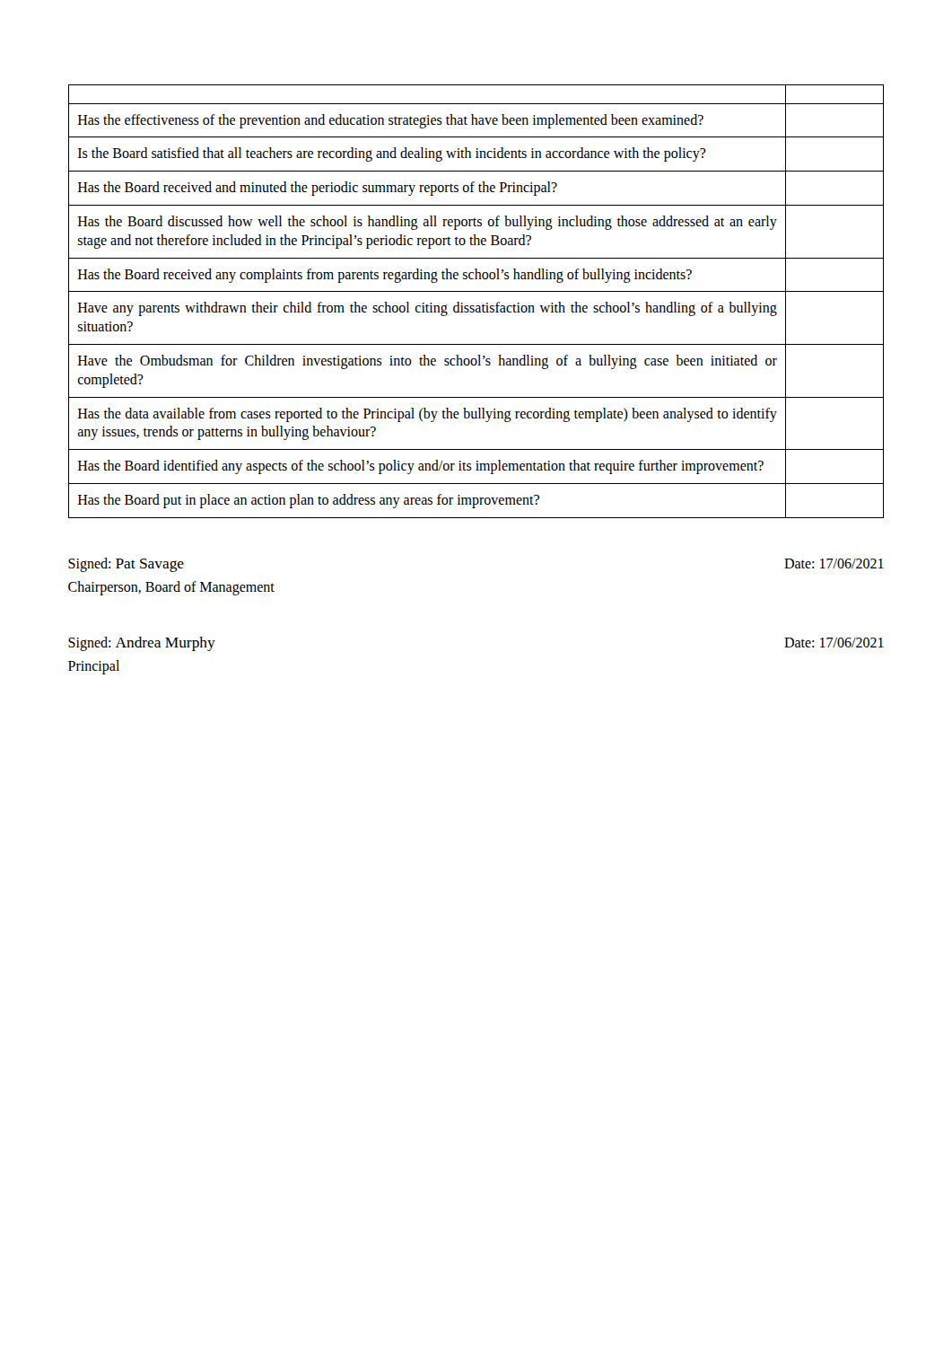| Has the effectiveness of the prevention and education strategies that have been implemented been examined? | |
| Is the Board satisfied that all teachers are recording and dealing with incidents in accordance with the policy? | |
| Has the Board received and minuted the periodic summary reports of the Principal? | |
| Has the Board discussed how well the school is handling all reports of bullying including those addressed at an early stage and not therefore included in the Principal’s periodic report to the Board? | |
| Has the Board received any complaints from parents regarding the school’s handling of bullying incidents? | |
| Have any parents withdrawn their child from the school citing dissatisfaction with the school’s handling of a bullying situation? | |
| Have the Ombudsman for Children investigations into the school’s handling of a bullying case been initiated or completed? | |
| Has the data available from cases reported to the Principal (by the bullying recording template) been analysed to identify any issues, trends or patterns in bullying behaviour? | |
| Has the Board identified any aspects of the school’s policy and/or its implementation that require further improvement? | |
| Has the Board put in place an action plan to address any areas for improvement? | |
Signed: Pat Savage Date: 17/06/2021
Chairperson, Board of Management
Signed: Andrea Murphy Date: 17/06/2021
Principal